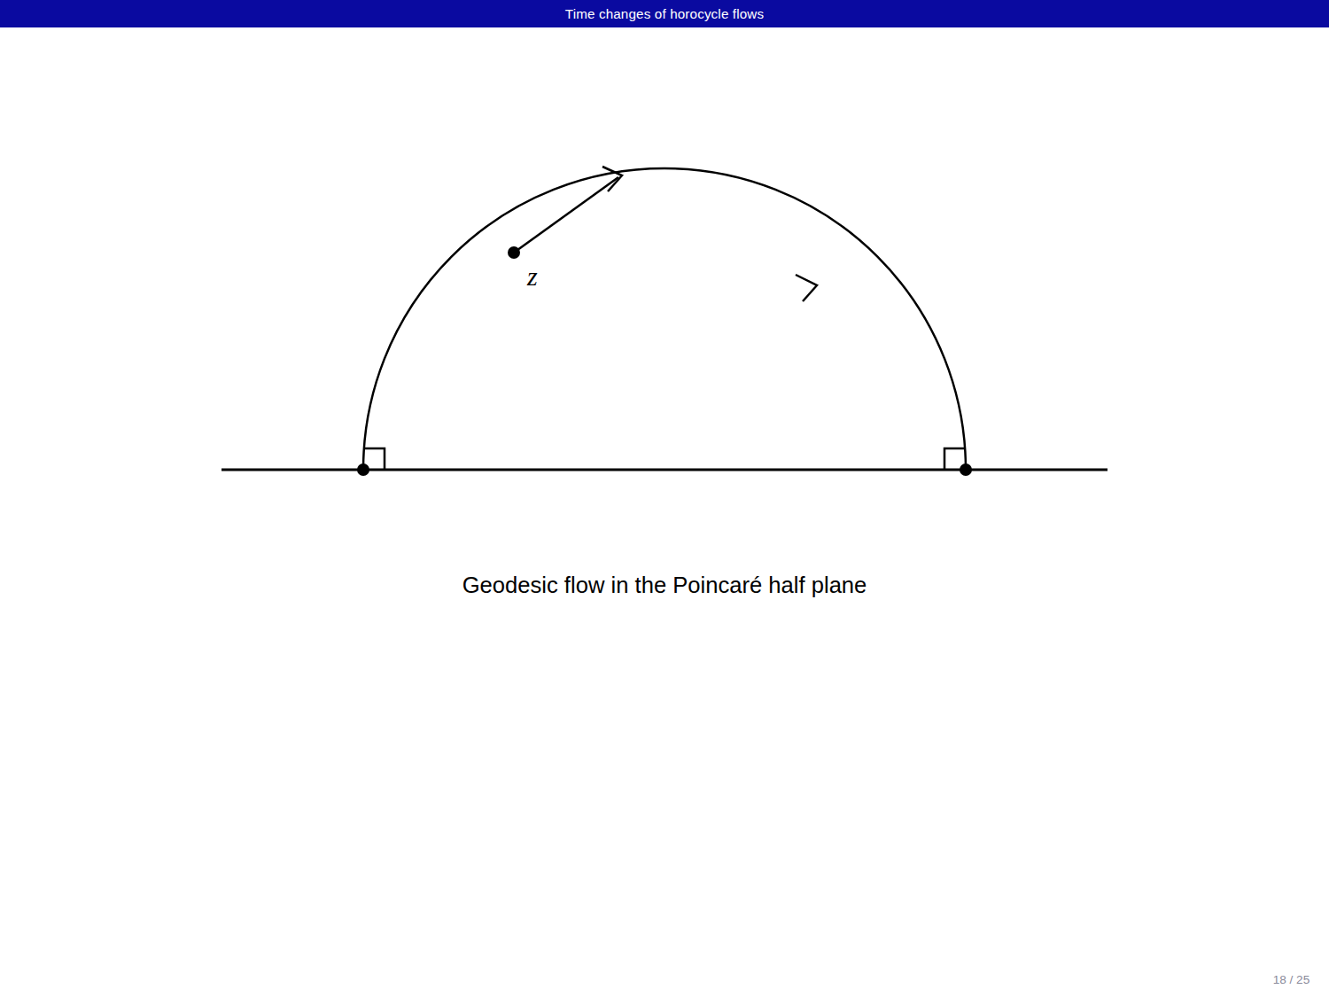Time changes of horocycle flows
z
Geodesic flow in the Poincaré half plane
18 / 25